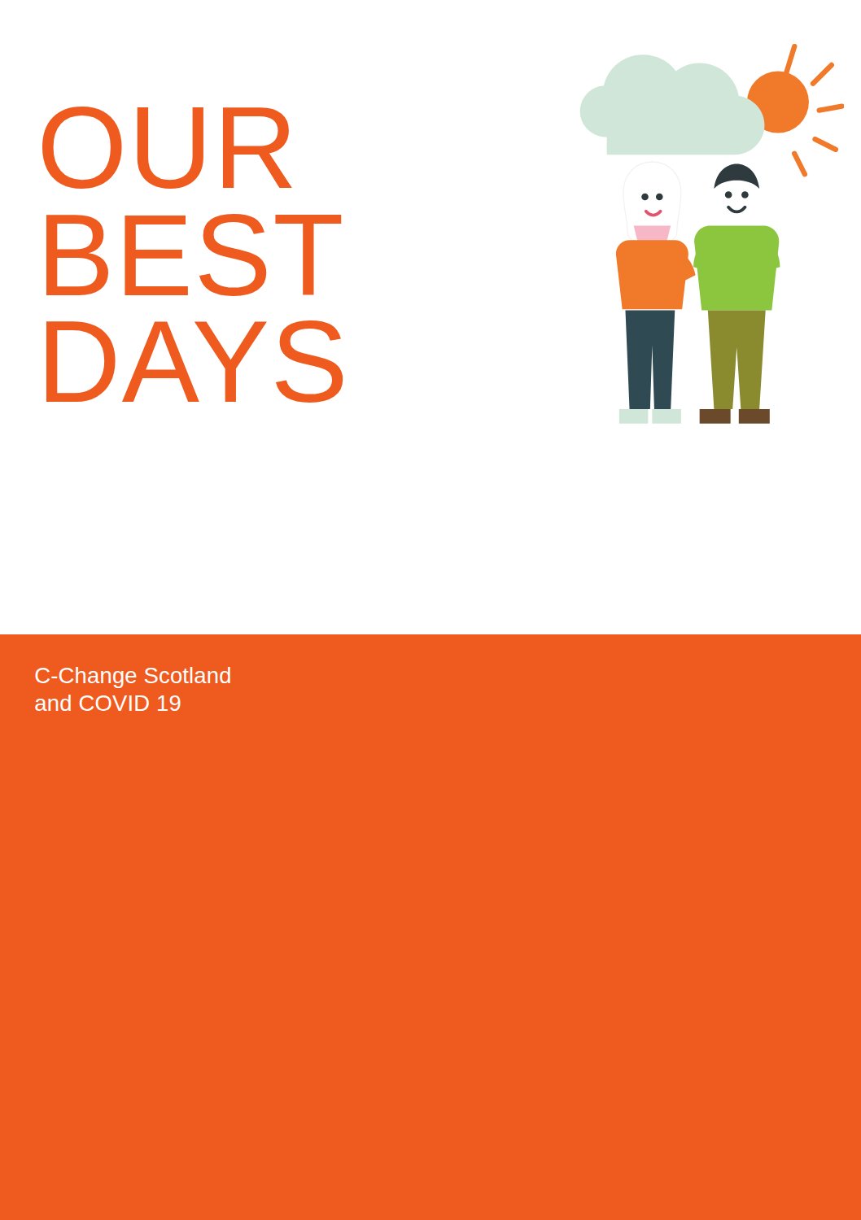Our Best Days
C-Change Scotland and COVID 19